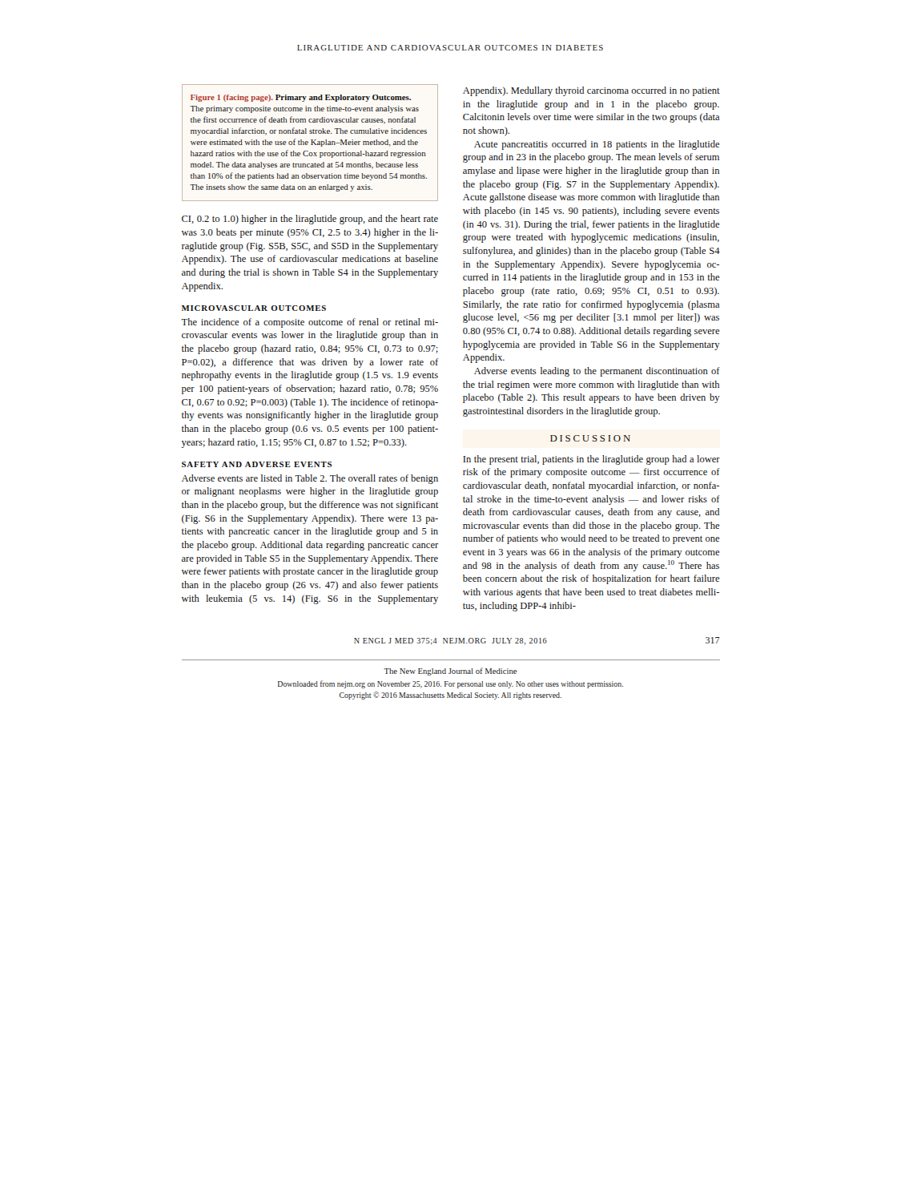Liraglutide and Cardiovascular Outcomes in Diabetes
Figure 1 (facing page). Primary and Exploratory Outcomes.
The primary composite outcome in the time-to-event analysis was the first occurrence of death from cardiovascular causes, nonfatal myocardial infarction, or nonfatal stroke. The cumulative incidences were estimated with the use of the Kaplan–Meier method, and the hazard ratios with the use of the Cox proportional-hazard regression model. The data analyses are truncated at 54 months, because less than 10% of the patients had an observation time beyond 54 months. The insets show the same data on an enlarged y axis.
CI, 0.2 to 1.0) higher in the liraglutide group, and the heart rate was 3.0 beats per minute (95% CI, 2.5 to 3.4) higher in the liraglutide group (Fig. S5B, S5C, and S5D in the Supplementary Appendix). The use of cardiovascular medications at baseline and during the trial is shown in Table S4 in the Supplementary Appendix.
Microvascular Outcomes
The incidence of a composite outcome of renal or retinal microvascular events was lower in the liraglutide group than in the placebo group (hazard ratio, 0.84; 95% CI, 0.73 to 0.97; P=0.02), a difference that was driven by a lower rate of nephropathy events in the liraglutide group (1.5 vs. 1.9 events per 100 patient-years of observation; hazard ratio, 0.78; 95% CI, 0.67 to 0.92; P=0.003) (Table 1). The incidence of retinopathy events was nonsignificantly higher in the liraglutide group than in the placebo group (0.6 vs. 0.5 events per 100 patient-years; hazard ratio, 1.15; 95% CI, 0.87 to 1.52; P=0.33).
Safety and Adverse Events
Adverse events are listed in Table 2. The overall rates of benign or malignant neoplasms were higher in the liraglutide group than in the placebo group, but the difference was not significant (Fig. S6 in the Supplementary Appendix). There were 13 patients with pancreatic cancer in the liraglutide group and 5 in the placebo group. Additional data regarding pancreatic cancer are provided in Table S5 in the Supplementary Appendix. There were fewer patients with prostate cancer in the liraglutide group than in the placebo group (26 vs. 47) and also fewer patients with leukemia (5 vs. 14) (Fig. S6 in the Supplementary Appendix). Medullary thyroid carcinoma occurred in no patient in the liraglutide group and in 1 in the placebo group. Calcitonin levels over time were similar in the two groups (data not shown).
Acute pancreatitis occurred in 18 patients in the liraglutide group and in 23 in the placebo group. The mean levels of serum amylase and lipase were higher in the liraglutide group than in the placebo group (Fig. S7 in the Supplementary Appendix). Acute gallstone disease was more common with liraglutide than with placebo (in 145 vs. 90 patients), including severe events (in 40 vs. 31). During the trial, fewer patients in the liraglutide group were treated with hypoglycemic medications (insulin, sulfonylurea, and glinides) than in the placebo group (Table S4 in the Supplementary Appendix). Severe hypoglycemia occurred in 114 patients in the liraglutide group and in 153 in the placebo group (rate ratio, 0.69; 95% CI, 0.51 to 0.93). Similarly, the rate ratio for confirmed hypoglycemia (plasma glucose level, <56 mg per deciliter [3.1 mmol per liter]) was 0.80 (95% CI, 0.74 to 0.88). Additional details regarding severe hypoglycemia are provided in Table S6 in the Supplementary Appendix.
Adverse events leading to the permanent discontinuation of the trial regimen were more common with liraglutide than with placebo (Table 2). This result appears to have been driven by gastrointestinal disorders in the liraglutide group.
Discussion
In the present trial, patients in the liraglutide group had a lower risk of the primary composite outcome — first occurrence of cardiovascular death, nonfatal myocardial infarction, or nonfatal stroke in the time-to-event analysis — and lower risks of death from cardiovascular causes, death from any cause, and microvascular events than did those in the placebo group. The number of patients who would need to be treated to prevent one event in 3 years was 66 in the analysis of the primary outcome and 98 in the analysis of death from any cause.10 There has been concern about the risk of hospitalization for heart failure with various agents that have been used to treat diabetes mellitus, including DPP-4 inhibi-
N Engl J Med 375;4 nejm.org July 28, 2016 317
The New England Journal of Medicine
Downloaded from nejm.org on November 25, 2016. For personal use only. No other uses without permission.
Copyright © 2016 Massachusetts Medical Society. All rights reserved.